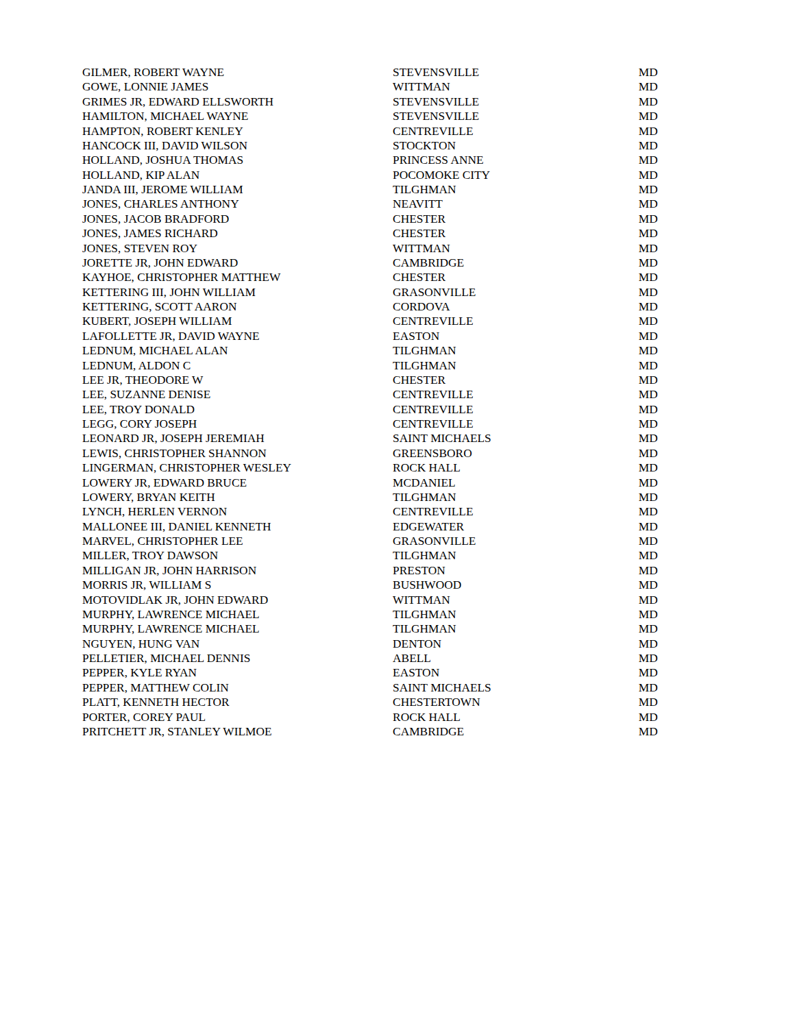| Gilmer, Robert Wayne | Stevensville | MD |
| Gowe, Lonnie James | Wittman | MD |
| Grimes Jr, Edward Ellsworth | Stevensville | MD |
| Hamilton, Michael Wayne | Stevensville | MD |
| Hampton, Robert Kenley | Centreville | MD |
| Hancock III, David Wilson | Stockton | MD |
| Holland, Joshua Thomas | Princess Anne | MD |
| Holland, Kip Alan | Pocomoke City | MD |
| Janda III, Jerome William | Tilghman | MD |
| Jones, Charles Anthony | Neavitt | MD |
| Jones, Jacob Bradford | Chester | MD |
| Jones, James Richard | Chester | MD |
| Jones, Steven Roy | Wittman | MD |
| Jorette Jr, John Edward | Cambridge | MD |
| Kayhoe, Christopher Matthew | Chester | MD |
| Kettering III, John William | Grasonville | MD |
| Kettering, Scott Aaron | Cordova | MD |
| Kubert, Joseph William | Centreville | MD |
| Lafollette Jr, David Wayne | Easton | MD |
| Lednum, Michael Alan | Tilghman | MD |
| Lednum, Aldon C | Tilghman | MD |
| Lee Jr, Theodore W | Chester | MD |
| Lee, Suzanne Denise | Centreville | MD |
| Lee, Troy Donald | Centreville | MD |
| Legg, Cory Joseph | Centreville | MD |
| Leonard Jr, Joseph Jeremiah | Saint Michaels | MD |
| Lewis, Christopher Shannon | Greensboro | MD |
| Lingerman, Christopher Wesley | Rock Hall | MD |
| Lowery Jr, Edward Bruce | McDaniel | MD |
| Lowery, Bryan Keith | Tilghman | MD |
| Lynch, Herlen Vernon | Centreville | MD |
| Mallonee III, Daniel Kenneth | Edgewater | MD |
| Marvel, Christopher Lee | Grasonville | MD |
| Miller, Troy Dawson | Tilghman | MD |
| Milligan Jr, John Harrison | Preston | MD |
| Morris Jr, William S | Bushwood | MD |
| Motovidlak Jr, John Edward | Wittman | MD |
| Murphy, Lawrence Michael | Tilghman | MD |
| Murphy, Lawrence Michael | Tilghman | MD |
| Nguyen, Hung Van | Denton | MD |
| Pelletier, Michael Dennis | Abell | MD |
| Pepper, Kyle Ryan | Easton | MD |
| Pepper, Matthew Colin | Saint Michaels | MD |
| Platt, Kenneth Hector | Chestertown | MD |
| Porter, Corey Paul | Rock Hall | MD |
| Pritchett Jr, Stanley Wilmoe | Cambridge | MD |